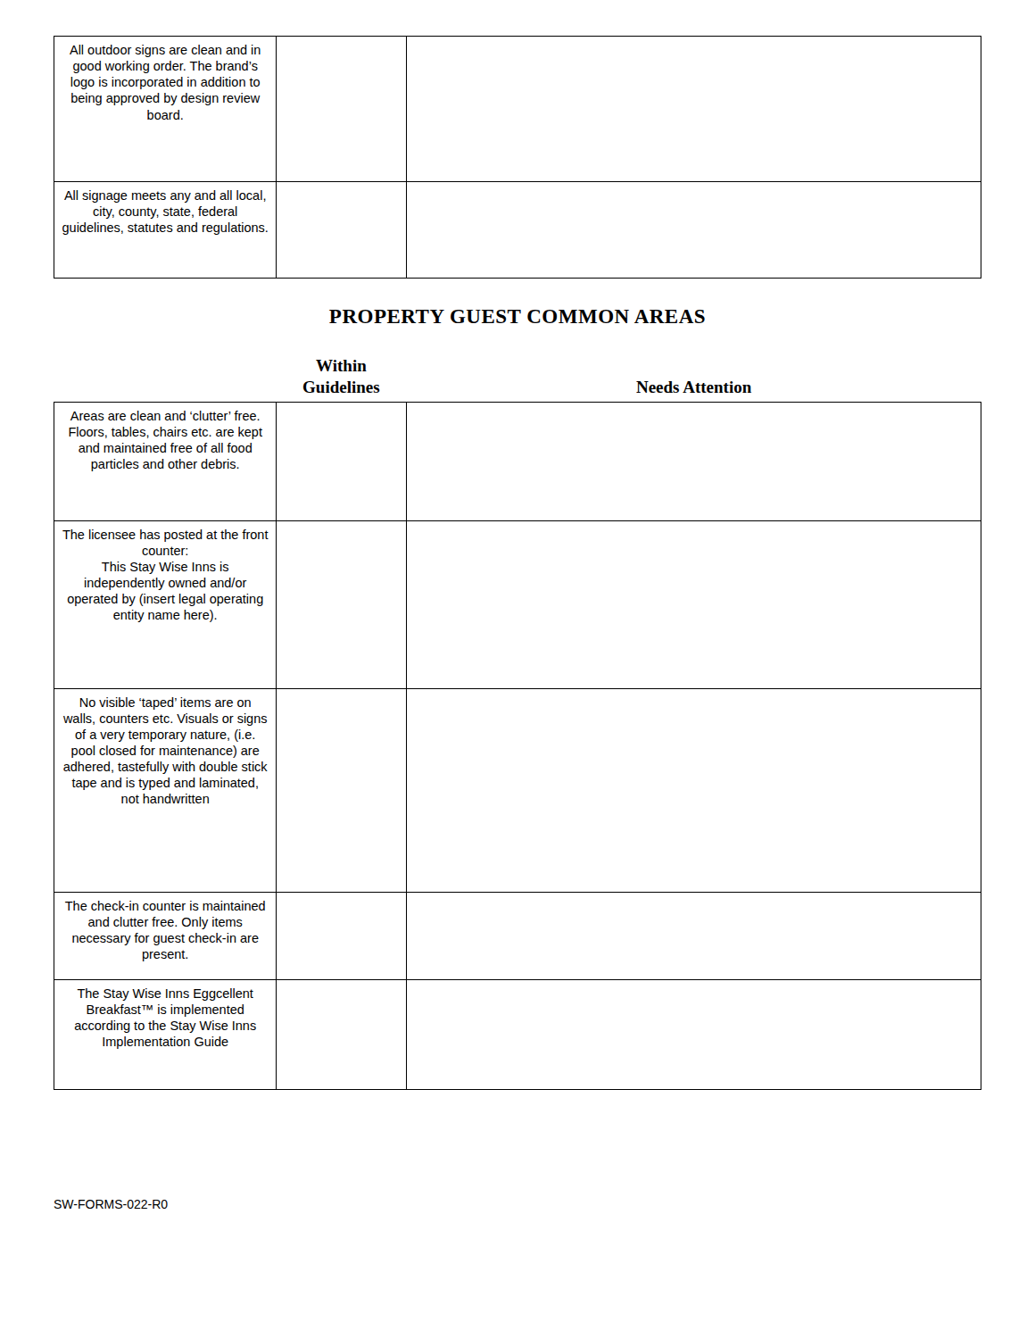| All outdoor signs are clean and in good working order. The brand’s logo is incorporated in addition to being approved by design review board. | | |
| All signage meets any and all local, city, county, state, federal guidelines, statutes and regulations. | | |
PROPERTY GUEST COMMON AREAS
| | Within Guidelines | Needs Attention |
| Areas are clean and ‘clutter’ free. Floors, tables, chairs etc. are kept and maintained free of all food particles and other debris. | | |
| The licensee has posted at the front counter: This Stay Wise Inns is independently owned and/or operated by (insert legal operating entity name here). | | |
| No visible ‘taped’ items are on walls, counters etc. Visuals or signs of a very temporary nature, (i.e. pool closed for maintenance) are adhered, tastefully with double stick tape and is typed and laminated, not handwritten | | |
| The check-in counter is maintained and clutter free. Only items necessary for guest check-in are present. | | |
| The Stay Wise Inns Eggcellent Breakfast™ is implemented according to the Stay Wise Inns Implementation Guide | | |
SW-FORMS-022-R0